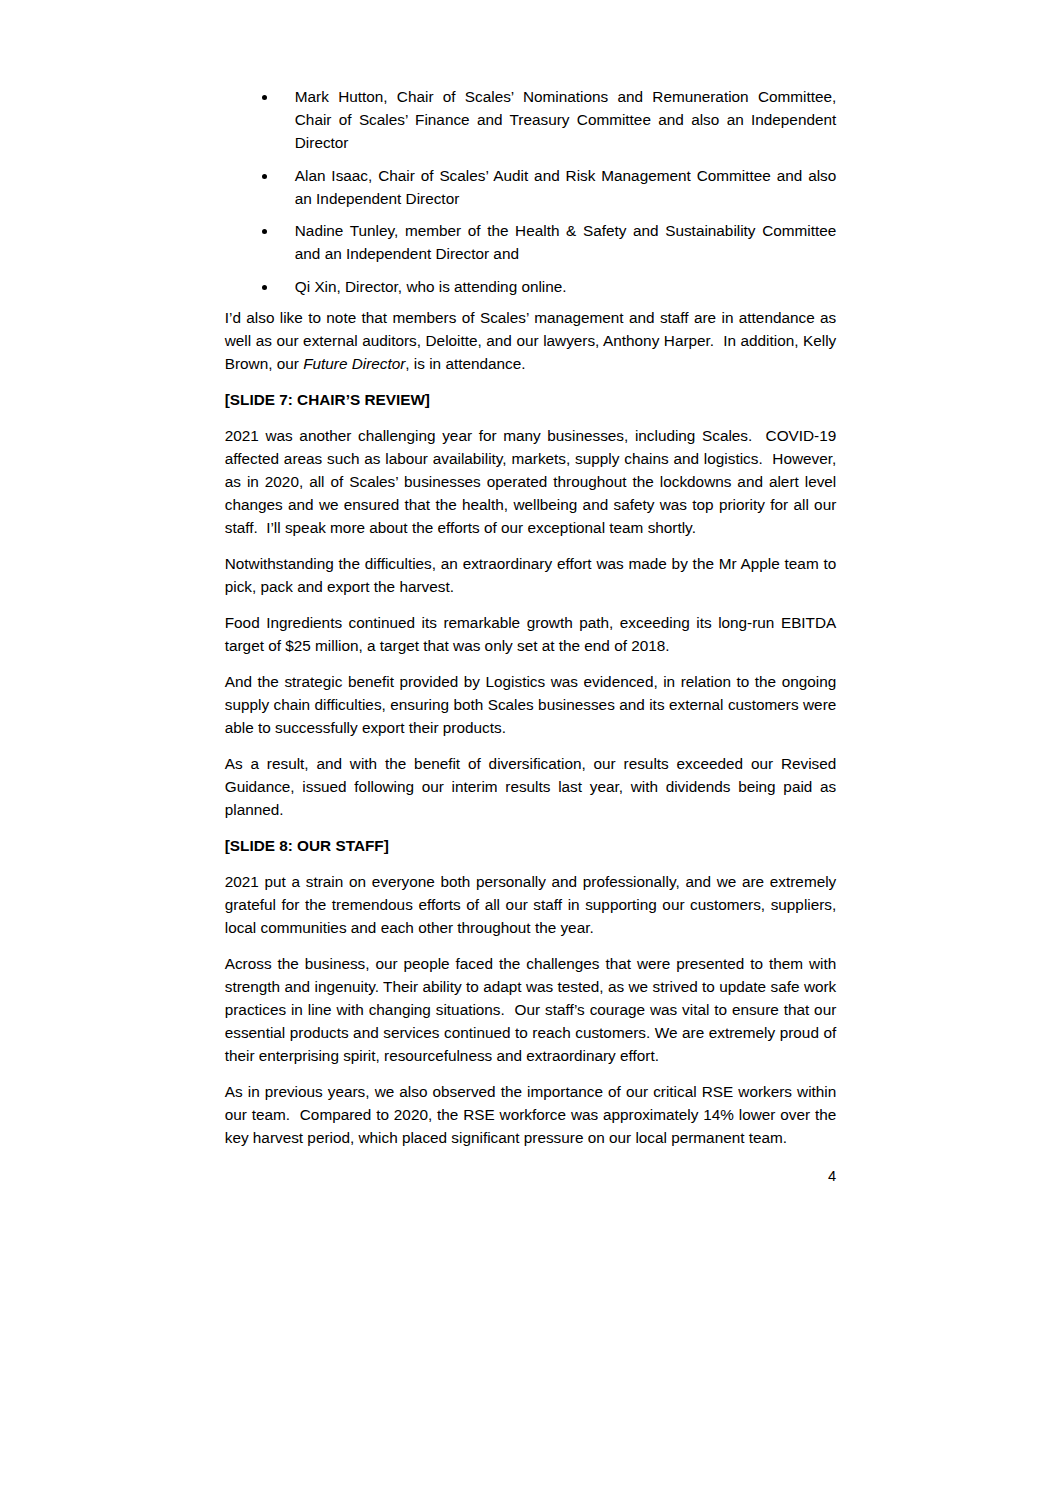Mark Hutton, Chair of Scales’ Nominations and Remuneration Committee, Chair of Scales’ Finance and Treasury Committee and also an Independent Director
Alan Isaac, Chair of Scales’ Audit and Risk Management Committee and also an Independent Director
Nadine Tunley, member of the Health & Safety and Sustainability Committee and an Independent Director and
Qi Xin, Director, who is attending online.
I’d also like to note that members of Scales’ management and staff are in attendance as well as our external auditors, Deloitte, and our lawyers, Anthony Harper. In addition, Kelly Brown, our Future Director, is in attendance.
[SLIDE 7: CHAIR’S REVIEW]
2021 was another challenging year for many businesses, including Scales. COVID-19 affected areas such as labour availability, markets, supply chains and logistics. However, as in 2020, all of Scales’ businesses operated throughout the lockdowns and alert level changes and we ensured that the health, wellbeing and safety was top priority for all our staff. I’ll speak more about the efforts of our exceptional team shortly.
Notwithstanding the difficulties, an extraordinary effort was made by the Mr Apple team to pick, pack and export the harvest.
Food Ingredients continued its remarkable growth path, exceeding its long-run EBITDA target of $25 million, a target that was only set at the end of 2018.
And the strategic benefit provided by Logistics was evidenced, in relation to the ongoing supply chain difficulties, ensuring both Scales businesses and its external customers were able to successfully export their products.
As a result, and with the benefit of diversification, our results exceeded our Revised Guidance, issued following our interim results last year, with dividends being paid as planned.
[SLIDE 8: OUR STAFF]
2021 put a strain on everyone both personally and professionally, and we are extremely grateful for the tremendous efforts of all our staff in supporting our customers, suppliers, local communities and each other throughout the year.
Across the business, our people faced the challenges that were presented to them with strength and ingenuity. Their ability to adapt was tested, as we strived to update safe work practices in line with changing situations. Our staff’s courage was vital to ensure that our essential products and services continued to reach customers. We are extremely proud of their enterprising spirit, resourcefulness and extraordinary effort.
As in previous years, we also observed the importance of our critical RSE workers within our team. Compared to 2020, the RSE workforce was approximately 14% lower over the key harvest period, which placed significant pressure on our local permanent team.
4